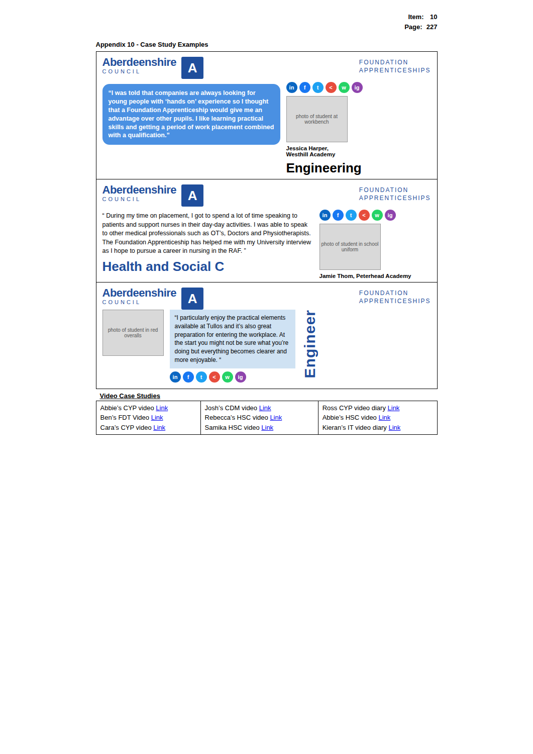Item: 10
Page: 227
Appendix 10 - Case Study Examples
| Aberdeenshire COUNCIL A FOUNDATION APPRENTICESHIPS “I was told that companies are always looking for young people with ‘hands on’ experience so I thought that a Foundation Apprenticeship would give me an advantage over other pupils. I like learning practical skills and getting a period of work placement combined with a qualification.” in f t < w ig photo of student at workbench Jessica Harper, Westhill Academy Engineering |
| Aberdeenshire COUNCIL A FOUNDATION APPRENTICESHIPS “ During my time on placement, I got to spend a lot of time speaking to patients and support nurses in their day-day activities. I was able to speak to other medical professionals such as OT’s, Doctors and Physiotherapists. The Foundation Apprenticeship has helped me with my University interview as I hope to pursue a career in nursing in the RAF. ” Health and Social C in f t < w ig photo of student in school uniform Jamie Thom, Peterhead Academy |
| Aberdeenshire COUNCIL A FOUNDATION APPRENTICESHIPS photo of student in red overalls “I particularly enjoy the practical elements available at Tullos and it’s also great preparation for entering the workplace. At the start you might not be sure what you’re doing but everything becomes clearer and more enjoyable. “ in f t < w ig Engineer |
Video Case Studies
| Abbie’s CYP video Link Ben’s FDT Video Link Cara’s CYP video Link | Josh’s CDM video Link Rebecca’s HSC video Link Samika HSC video Link | Ross CYP video diary Link Abbie’s HSC video Link Kieran’s IT video diary Link |